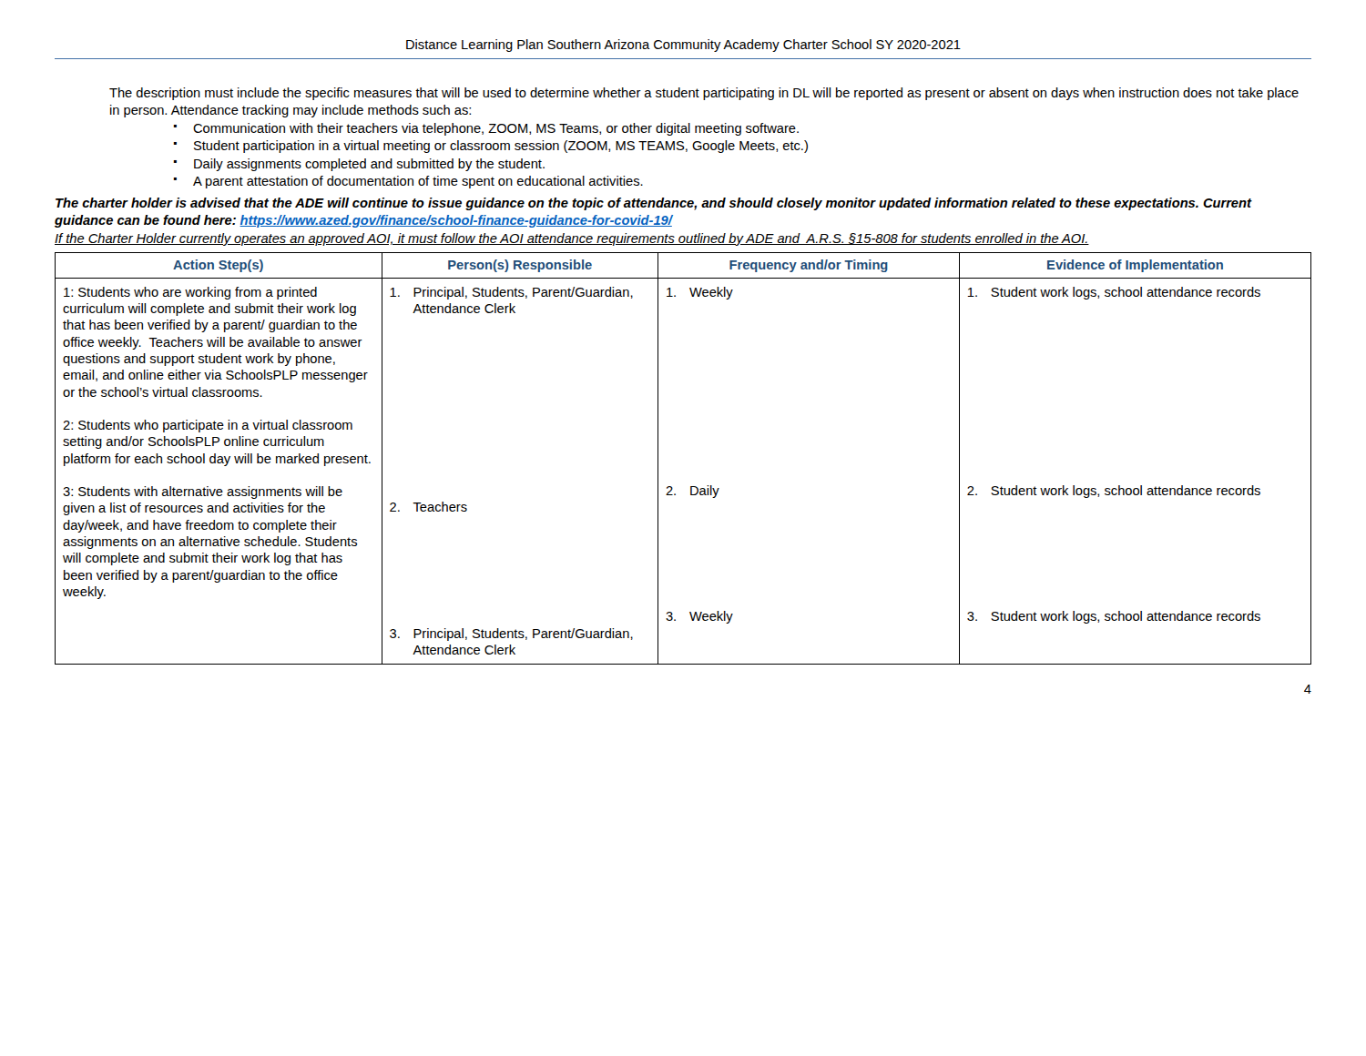Distance Learning Plan Southern Arizona Community Academy Charter School SY 2020-2021
The description must include the specific measures that will be used to determine whether a student participating in DL will be reported as present or absent on days when instruction does not take place in person. Attendance tracking may include methods such as:
Communication with their teachers via telephone, ZOOM, MS Teams, or other digital meeting software.
Student participation in a virtual meeting or classroom session (ZOOM, MS TEAMS, Google Meets, etc.)
Daily assignments completed and submitted by the student.
A parent attestation of documentation of time spent on educational activities.
The charter holder is advised that the ADE will continue to issue guidance on the topic of attendance, and should closely monitor updated information related to these expectations. Current guidance can be found here: https://www.azed.gov/finance/school-finance-guidance-for-covid-19/
If the Charter Holder currently operates an approved AOI, it must follow the AOI attendance requirements outlined by ADE and A.R.S. §15-808 for students enrolled in the AOI.
| Action Step(s) | Person(s) Responsible | Frequency and/or Timing | Evidence of Implementation |
| --- | --- | --- | --- |
| 1: Students who are working from a printed curriculum will complete and submit their work log that has been verified by a parent/ guardian to the office weekly. Teachers will be available to answer questions and support student work by phone, email, and online either via SchoolsPLP messenger or the school’s virtual classrooms. 2: Students who participate in a virtual classroom setting and/or SchoolsPLP online curriculum platform for each school day will be marked present. 3: Students with alternative assignments will be given a list of resources and activities for the day/week, and have freedom to complete their assignments on an alternative schedule. Students will complete and submit their work log that has been verified by a parent/guardian to the office weekly. | 1. Principal, Students, Parent/Guardian, Attendance Clerk 2. Teachers 3. Principal, Students, Parent/Guardian, Attendance Clerk | 1. Weekly 2. Daily 3. Weekly | 1. Student work logs, school attendance records 2. Student work logs, school attendance records 3. Student work logs, school attendance records |
4